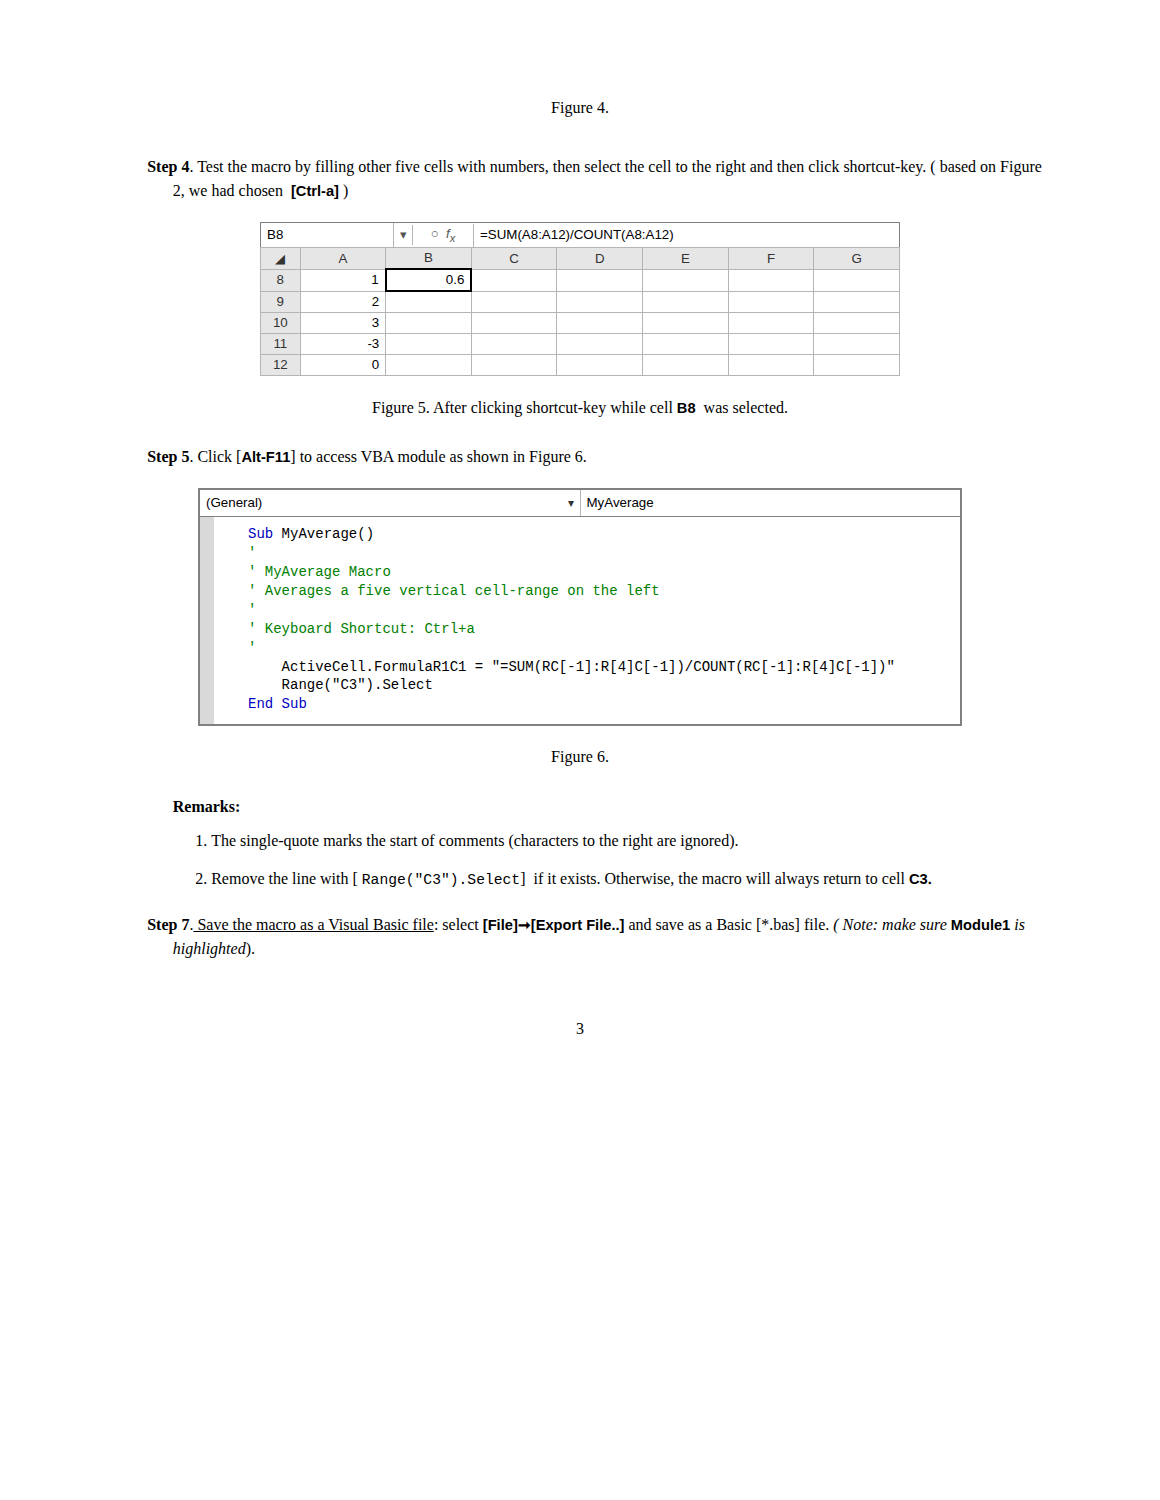Figure 4.
Step 4. Test the macro by filling other five cells with numbers, then select the cell to the right and then click shortcut-key. ( based on Figure 2, we had chosen [Ctrl-a] )
B8
▾
○ fx
=SUM(A8:A12)/COUNT(A8:A12)
| ◢ | A | B | C | D | E | F | G |
| 8 | 1 | 0.6 | | | | | |
| 9 | 2 | | | | | | |
| 10 | 3 | | | | | | |
| 11 | -3 | | | | | | |
| 12 | 0 | | | | | | |
Figure 5. After clicking shortcut-key while cell B8 was selected.
Step 5. Click [Alt-F11] to access VBA module as shown in Figure 6.
(General)▾
MyAverage
Sub MyAverage() ' ' MyAverage Macro ' Averages a five vertical cell-range on the left ' ' Keyboard Shortcut: Ctrl+a ' ActiveCell.FormulaR1C1 = "=SUM(RC[-1]:R[4]C[-1])/COUNT(RC[-1]:R[4]C[-1])" Range("C3").Select End Sub
Figure 6.
Remarks:
The single-quote marks the start of comments (characters to the right are ignored).
Remove the line with [ Range("C3").Select] if it exists. Otherwise, the macro will always return to cell C3.
Step 7. Save the macro as a Visual Basic file: select [File]➞[Export File..] and save as a Basic [*.bas] file. ( Note: make sure Module1 is highlighted).
3